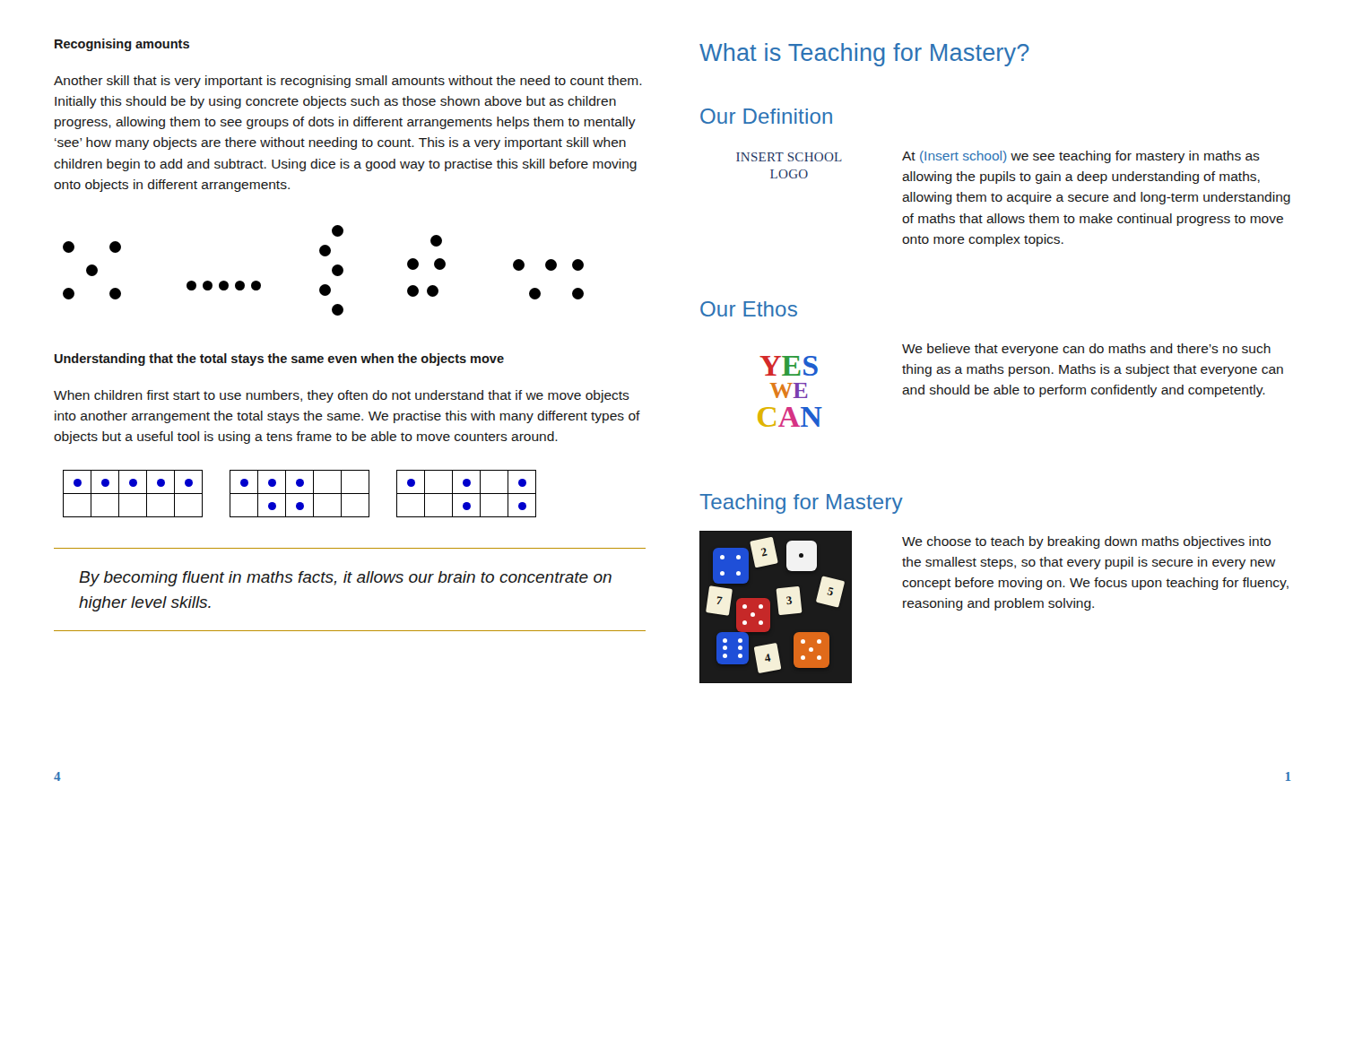Recognising amounts
Another skill that is very important is recognising small amounts without the need to count them. Initially this should be by using concrete objects such as those shown above but as children progress, allowing them to see groups of dots in different arrangements helps them to mentally ‘see’ how many objects are there without needing to count. This is a very important skill when children begin to add and subtract. Using dice is a good way to practise this skill before moving onto objects in different arrangements.
Understanding that the total stays the same even when the objects move
When children first start to use numbers, they often do not understand that if we move objects into another arrangement the total stays the same. We practise this with many different types of objects but a useful tool is using a tens frame to be able to move counters around.
By becoming fluent in maths facts, it allows our brain to concentrate on higher level skills.
4
What is Teaching for Mastery?
Our Definition
INSERT SCHOOL
LOGO
At (Insert school) we see teaching for mastery in maths as allowing the pupils to gain a deep understanding of maths, allowing them to acquire a secure and long-term understanding of maths that allows them to make continual progress to move onto more complex topics.
Our Ethos
YES
WE
CAN
We believe that everyone can do maths and there’s no such thing as a maths person. Maths is a subject that everyone can and should be able to perform confidently and competently.
Teaching for Mastery
2
5
3
7
4
We choose to teach by breaking down maths objectives into the smallest steps, so that every pupil is secure in every new concept before moving on. We focus upon teaching for fluency, reasoning and problem solving.
1